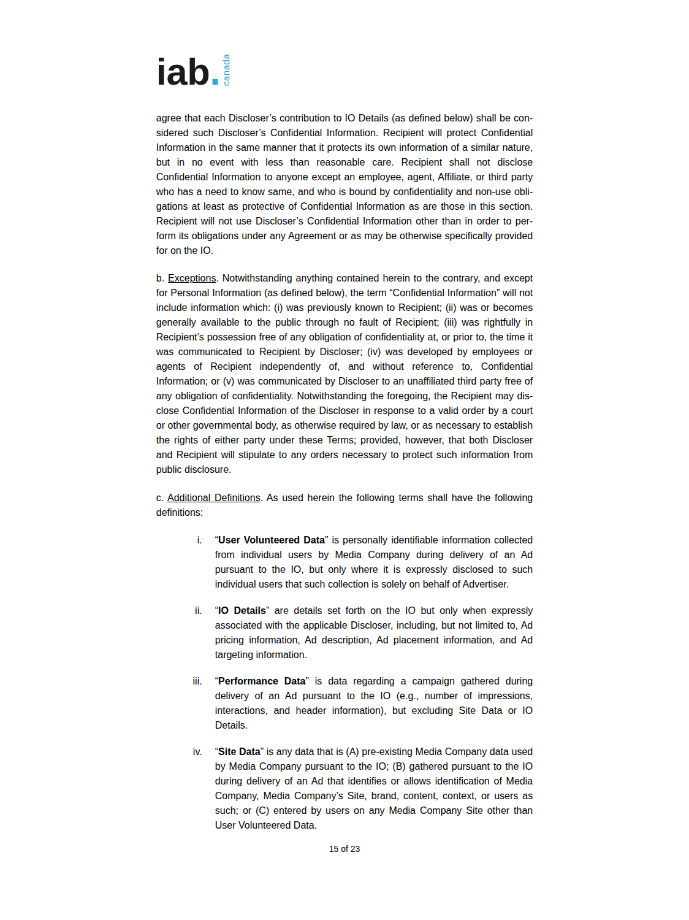iab. canada
agree that each Discloser’s contribution to IO Details (as defined below) shall be considered such Discloser’s Confidential Information. Recipient will protect Confidential Information in the same manner that it protects its own information of a similar nature, but in no event with less than reasonable care. Recipient shall not disclose Confidential Information to anyone except an employee, agent, Affiliate, or third party who has a need to know same, and who is bound by confidentiality and non-use obligations at least as protective of Confidential Information as are those in this section. Recipient will not use Discloser’s Confidential Information other than in order to perform its obligations under any Agreement or as may be otherwise specifically provided for on the IO.
b. Exceptions. Notwithstanding anything contained herein to the contrary, and except for Personal Information (as defined below), the term “Confidential Information” will not include information which: (i) was previously known to Recipient; (ii) was or becomes generally available to the public through no fault of Recipient; (iii) was rightfully in Recipient’s possession free of any obligation of confidentiality at, or prior to, the time it was communicated to Recipient by Discloser; (iv) was developed by employees or agents of Recipient independently of, and without reference to, Confidential Information; or (v) was communicated by Discloser to an unaffiliated third party free of any obligation of confidentiality. Notwithstanding the foregoing, the Recipient may disclose Confidential Information of the Discloser in response to a valid order by a court or other governmental body, as otherwise required by law, or as necessary to establish the rights of either party under these Terms; provided, however, that both Discloser and Recipient will stipulate to any orders necessary to protect such information from public disclosure.
c. Additional Definitions. As used herein the following terms shall have the following definitions:
i. “User Volunteered Data” is personally identifiable information collected from individual users by Media Company during delivery of an Ad pursuant to the IO, but only where it is expressly disclosed to such individual users that such collection is solely on behalf of Advertiser.
ii. “IO Details” are details set forth on the IO but only when expressly associated with the applicable Discloser, including, but not limited to, Ad pricing information, Ad description, Ad placement information, and Ad targeting information.
iii. “Performance Data” is data regarding a campaign gathered during delivery of an Ad pursuant to the IO (e.g., number of impressions, interactions, and header information), but excluding Site Data or IO Details.
iv. “Site Data” is any data that is (A) pre-existing Media Company data used by Media Company pursuant to the IO; (B) gathered pursuant to the IO during delivery of an Ad that identifies or allows identification of Media Company, Media Company’s Site, brand, content, context, or users as such; or (C) entered by users on any Media Company Site other than User Volunteered Data.
15 of 23